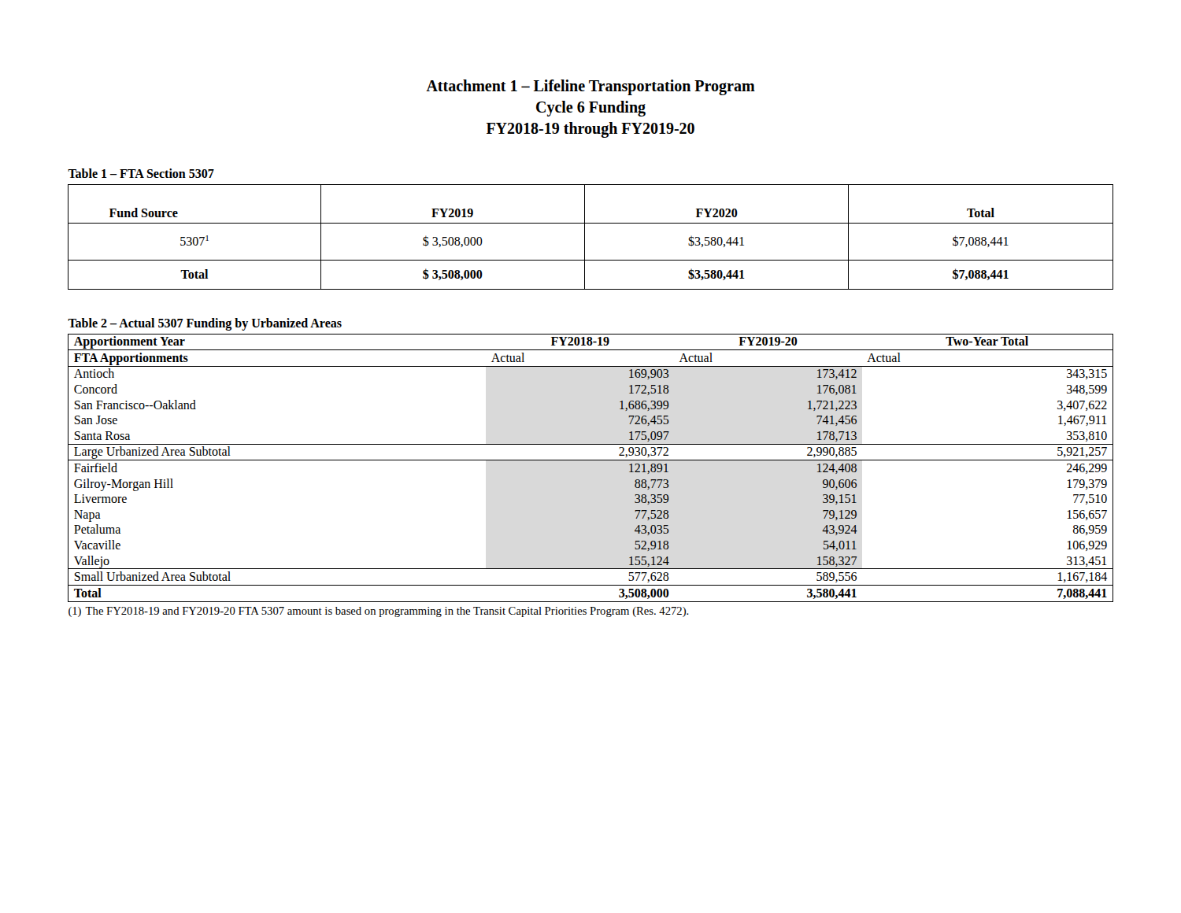Attachment 1 – Lifeline Transportation Program
Cycle 6 Funding
FY2018-19 through FY2019-20
Table 1 – FTA Section 5307
| Fund Source | FY2019 | FY2020 | Total |
| --- | --- | --- | --- |
| 5307 1 | $ 3,508,000 | $3,580,441 | $7,088,441 |
| Total | $ 3,508,000 | $3,580,441 | $7,088,441 |
Table 2 – Actual 5307 Funding by Urbanized Areas
| Apportionment Year | FY2018-19 | FY2019-20 | Two-Year Total |
| --- | --- | --- | --- |
| FTA Apportionments | Actual | Actual | Actual |
| Antioch | 169,903 | 173,412 | 343,315 |
| Concord | 172,518 | 176,081 | 348,599 |
| San Francisco--Oakland | 1,686,399 | 1,721,223 | 3,407,622 |
| San Jose | 726,455 | 741,456 | 1,467,911 |
| Santa Rosa | 175,097 | 178,713 | 353,810 |
| Large Urbanized Area Subtotal | 2,930,372 | 2,990,885 | 5,921,257 |
| Fairfield | 121,891 | 124,408 | 246,299 |
| Gilroy-Morgan Hill | 88,773 | 90,606 | 179,379 |
| Livermore | 38,359 | 39,151 | 77,510 |
| Napa | 77,528 | 79,129 | 156,657 |
| Petaluma | 43,035 | 43,924 | 86,959 |
| Vacaville | 52,918 | 54,011 | 106,929 |
| Vallejo | 155,124 | 158,327 | 313,451 |
| Small Urbanized Area Subtotal | 577,628 | 589,556 | 1,167,184 |
| Total | 3,508,000 | 3,580,441 | 7,088,441 |
(1) The FY2018-19 and FY2019-20 FTA 5307 amount is based on programming in the Transit Capital Priorities Program (Res. 4272).